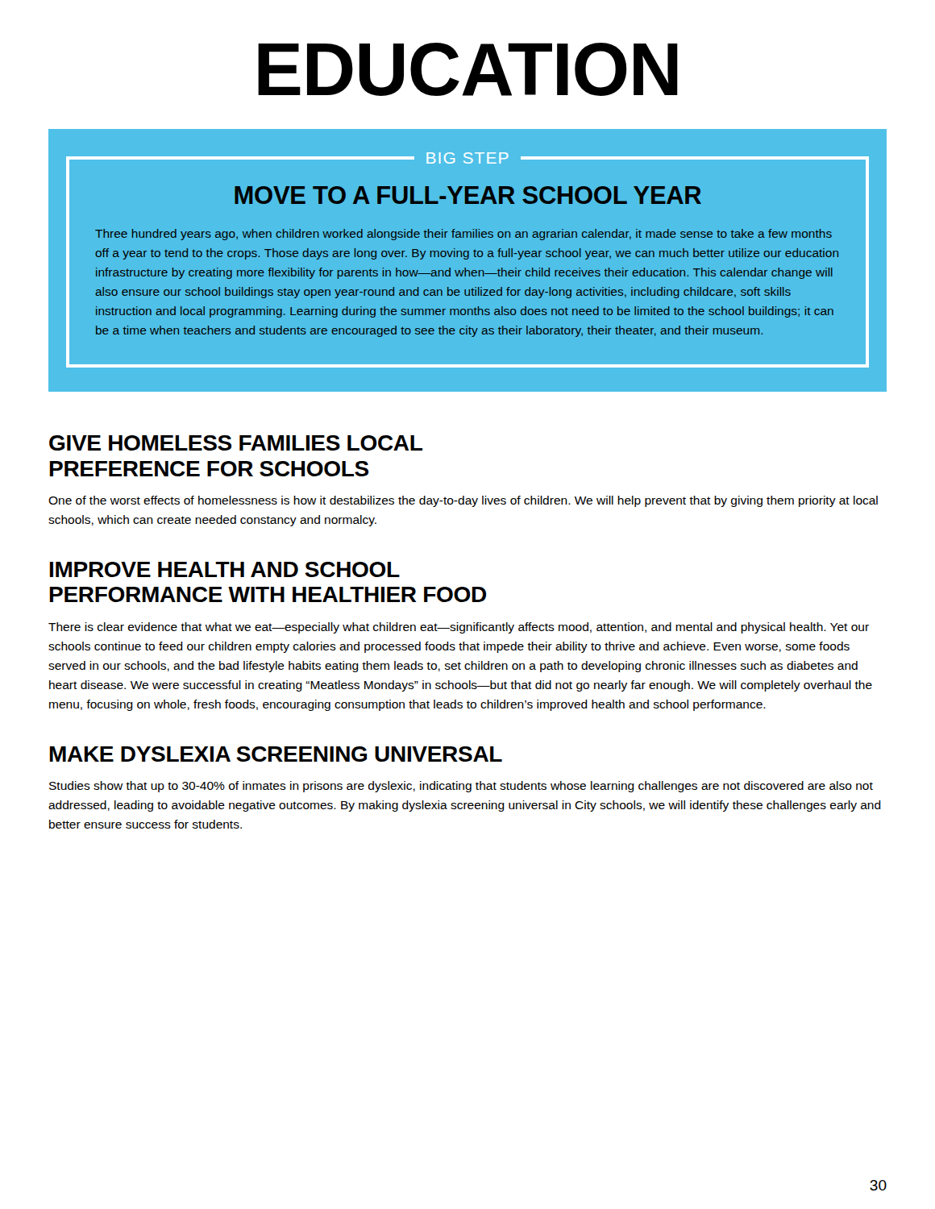EDUCATION
BIG STEP
MOVE TO A FULL-YEAR SCHOOL YEAR
Three hundred years ago, when children worked alongside their families on an agrarian calendar, it made sense to take a few months off a year to tend to the crops. Those days are long over. By moving to a full-year school year, we can much better utilize our education infrastructure by creating more flexibility for parents in how—and when—their child receives their education. This calendar change will also ensure our school buildings stay open year-round and can be utilized for day-long activities, including childcare, soft skills instruction and local programming. Learning during the summer months also does not need to be limited to the school buildings; it can be a time when teachers and students are encouraged to see the city as their laboratory, their theater, and their museum.
GIVE HOMELESS FAMILIES LOCAL
PREFERENCE FOR SCHOOLS
One of the worst effects of homelessness is how it destabilizes the day-to-day lives of children. We will help prevent that by giving them priority at local schools, which can create needed constancy and normalcy.
IMPROVE HEALTH AND SCHOOL
PERFORMANCE WITH HEALTHIER FOOD
There is clear evidence that what we eat—especially what children eat—significantly affects mood, attention, and mental and physical health. Yet our schools continue to feed our children empty calories and processed foods that impede their ability to thrive and achieve. Even worse, some foods served in our schools, and the bad lifestyle habits eating them leads to, set children on a path to developing chronic illnesses such as diabetes and heart disease. We were successful in creating “Meatless Mondays” in schools—but that did not go nearly far enough. We will completely overhaul the menu, focusing on whole, fresh foods, encouraging consumption that leads to children’s improved health and school performance.
MAKE DYSLEXIA SCREENING UNIVERSAL
Studies show that up to 30-40% of inmates in prisons are dyslexic, indicating that students whose learning challenges are not discovered are also not addressed, leading to avoidable negative outcomes. By making dyslexia screening universal in City schools, we will identify these challenges early and better ensure success for students.
30